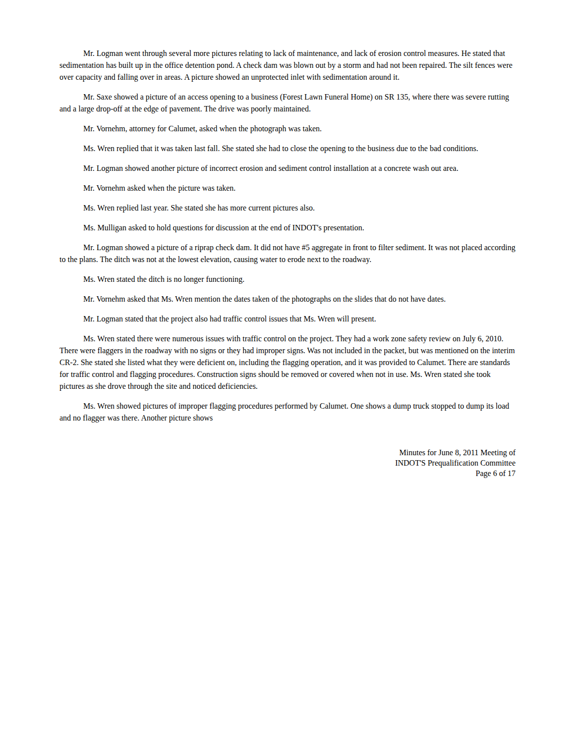Mr. Logman went through several more pictures relating to lack of maintenance, and lack of erosion control measures. He stated that sedimentation has built up in the office detention pond. A check dam was blown out by a storm and had not been repaired. The silt fences were over capacity and falling over in areas. A picture showed an unprotected inlet with sedimentation around it.
Mr. Saxe showed a picture of an access opening to a business (Forest Lawn Funeral Home) on SR 135, where there was severe rutting and a large drop-off at the edge of pavement. The drive was poorly maintained.
Mr. Vornehm, attorney for Calumet, asked when the photograph was taken.
Ms. Wren replied that it was taken last fall. She stated she had to close the opening to the business due to the bad conditions.
Mr. Logman showed another picture of incorrect erosion and sediment control installation at a concrete wash out area.
Mr. Vornehm asked when the picture was taken.
Ms. Wren replied last year. She stated she has more current pictures also.
Ms. Mulligan asked to hold questions for discussion at the end of INDOT's presentation.
Mr. Logman showed a picture of a riprap check dam. It did not have #5 aggregate in front to filter sediment. It was not placed according to the plans. The ditch was not at the lowest elevation, causing water to erode next to the roadway.
Ms. Wren stated the ditch is no longer functioning.
Mr. Vornehm asked that Ms. Wren mention the dates taken of the photographs on the slides that do not have dates.
Mr. Logman stated that the project also had traffic control issues that Ms. Wren will present.
Ms. Wren stated there were numerous issues with traffic control on the project. They had a work zone safety review on July 6, 2010. There were flaggers in the roadway with no signs or they had improper signs. Was not included in the packet, but was mentioned on the interim CR-2. She stated she listed what they were deficient on, including the flagging operation, and it was provided to Calumet. There are standards for traffic control and flagging procedures. Construction signs should be removed or covered when not in use. Ms. Wren stated she took pictures as she drove through the site and noticed deficiencies.
Ms. Wren showed pictures of improper flagging procedures performed by Calumet. One shows a dump truck stopped to dump its load and no flagger was there. Another picture shows
Minutes for June 8, 2011 Meeting of
INDOT'S Prequalification Committee
Page 6 of 17